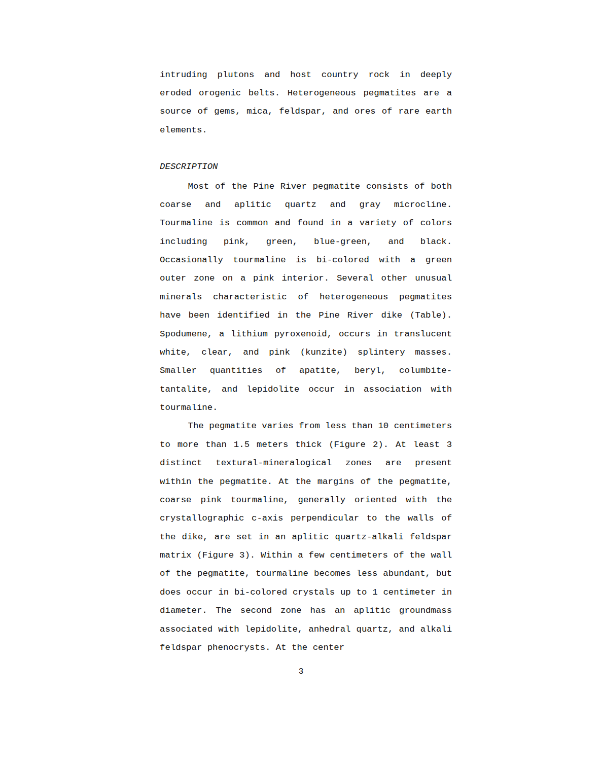intruding plutons and host country rock in deeply eroded orogenic belts. Heterogeneous pegmatites are a source of gems, mica, feldspar, and ores of rare earth elements.
DESCRIPTION
Most of the Pine River pegmatite consists of both coarse and aplitic quartz and gray microcline. Tourmaline is common and found in a variety of colors including pink, green, blue-green, and black. Occasionally tourmaline is bi-colored with a green outer zone on a pink interior. Several other unusual minerals characteristic of heterogeneous pegmatites have been identified in the Pine River dike (Table). Spodumene, a lithium pyroxenoid, occurs in translucent white, clear, and pink (kunzite) splintery masses. Smaller quantities of apatite, beryl, columbite-tantalite, and lepidolite occur in association with tourmaline.
The pegmatite varies from less than 10 centimeters to more than 1.5 meters thick (Figure 2). At least 3 distinct textural-mineralogical zones are present within the pegmatite. At the margins of the pegmatite, coarse pink tourmaline, generally oriented with the crystallographic c-axis perpendicular to the walls of the dike, are set in an aplitic quartz-alkali feldspar matrix (Figure 3). Within a few centimeters of the wall of the pegmatite, tourmaline becomes less abundant, but does occur in bi-colored crystals up to 1 centimeter in diameter. The second zone has an aplitic groundmass associated with lepidolite, anhedral quartz, and alkali feldspar phenocrysts. At the center
3